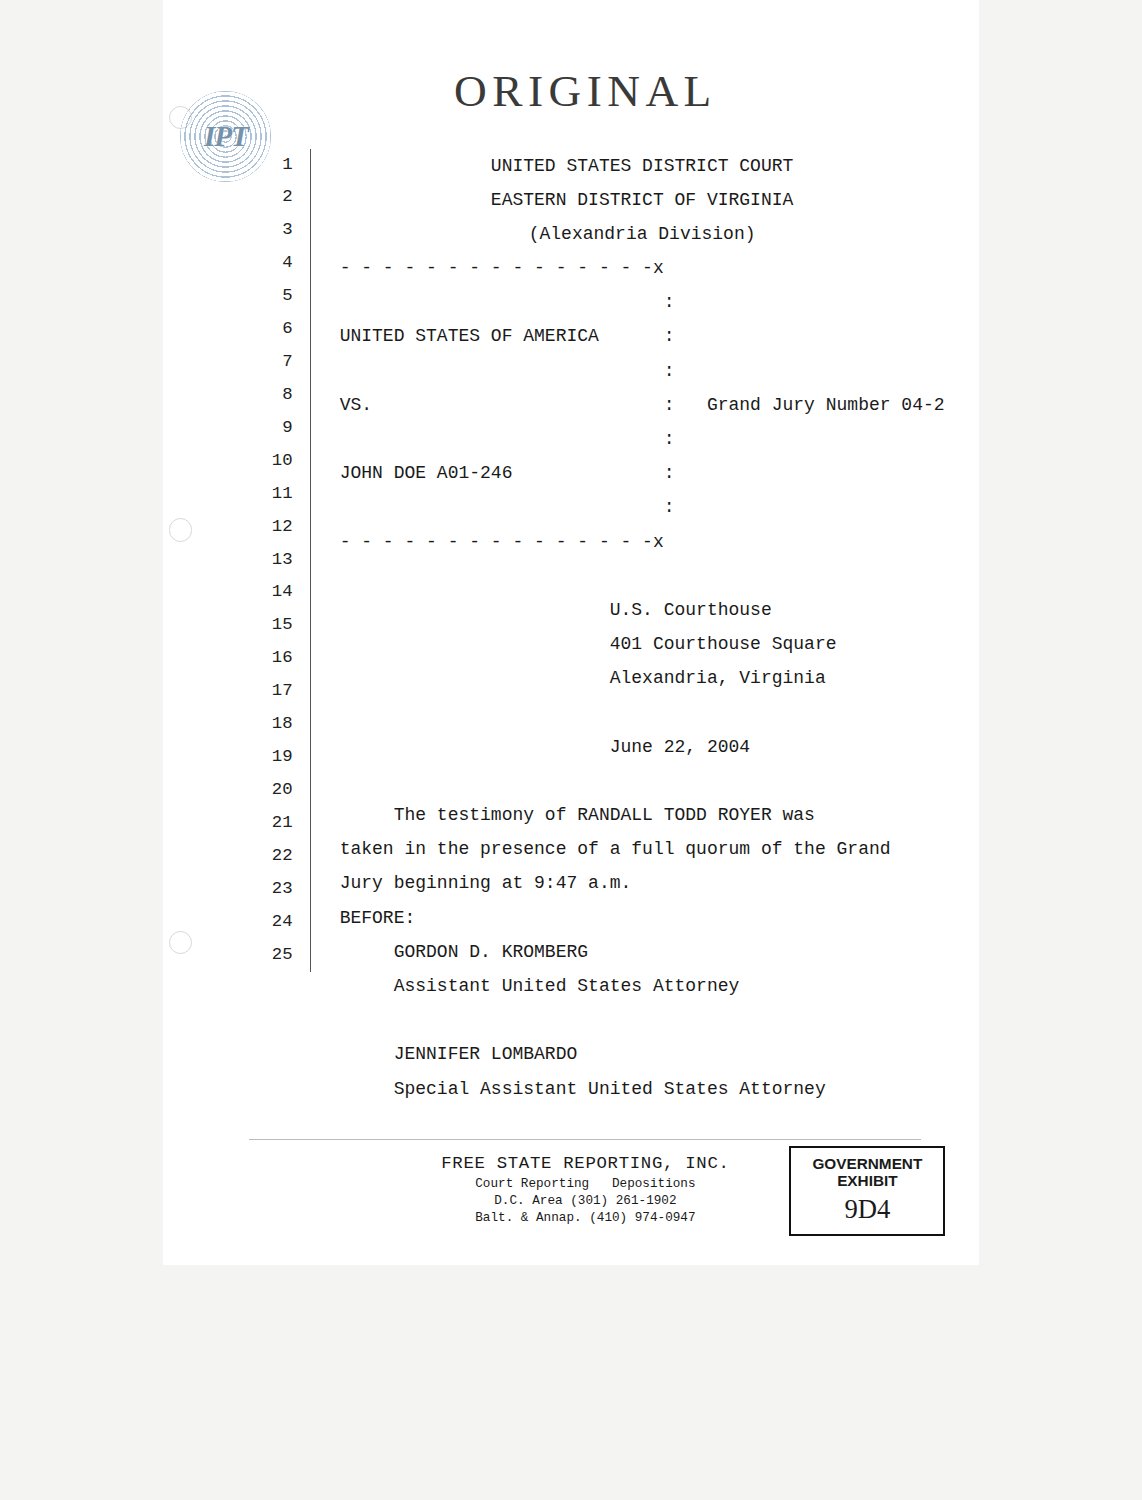ORIGINAL
IPT
1
2
3
4
5
6
7
8
9
10
11
12
13
14
15
16
17
18
19
20
21
22
23
24
25
UNITED STATES DISTRICT COURT
EASTERN DISTRICT OF VIRGINIA
(Alexandria Division)
- - - - - - - - - - - - - - -x
:
UNITED STATES OF AMERICA :
:
VS. : Grand Jury Number 04-2
:
JOHN DOE A01-246 :
:
- - - - - - - - - - - - - - -x
U.S. Courthouse
401 Courthouse Square
Alexandria, Virginia
June 22, 2004
The testimony of RANDALL TODD ROYER was
taken in the presence of a full quorum of the Grand
Jury beginning at 9:47 a.m.
BEFORE:
GORDON D. KROMBERG
Assistant United States Attorney
JENNIFER LOMBARDO
Special Assistant United States Attorney
FREE STATE REPORTING, INC.
Court Reporting Depositions
D.C. Area (301) 261-1902
Balt. & Annap. (410) 974-0947
GOVERNMENT
EXHIBIT 9D4